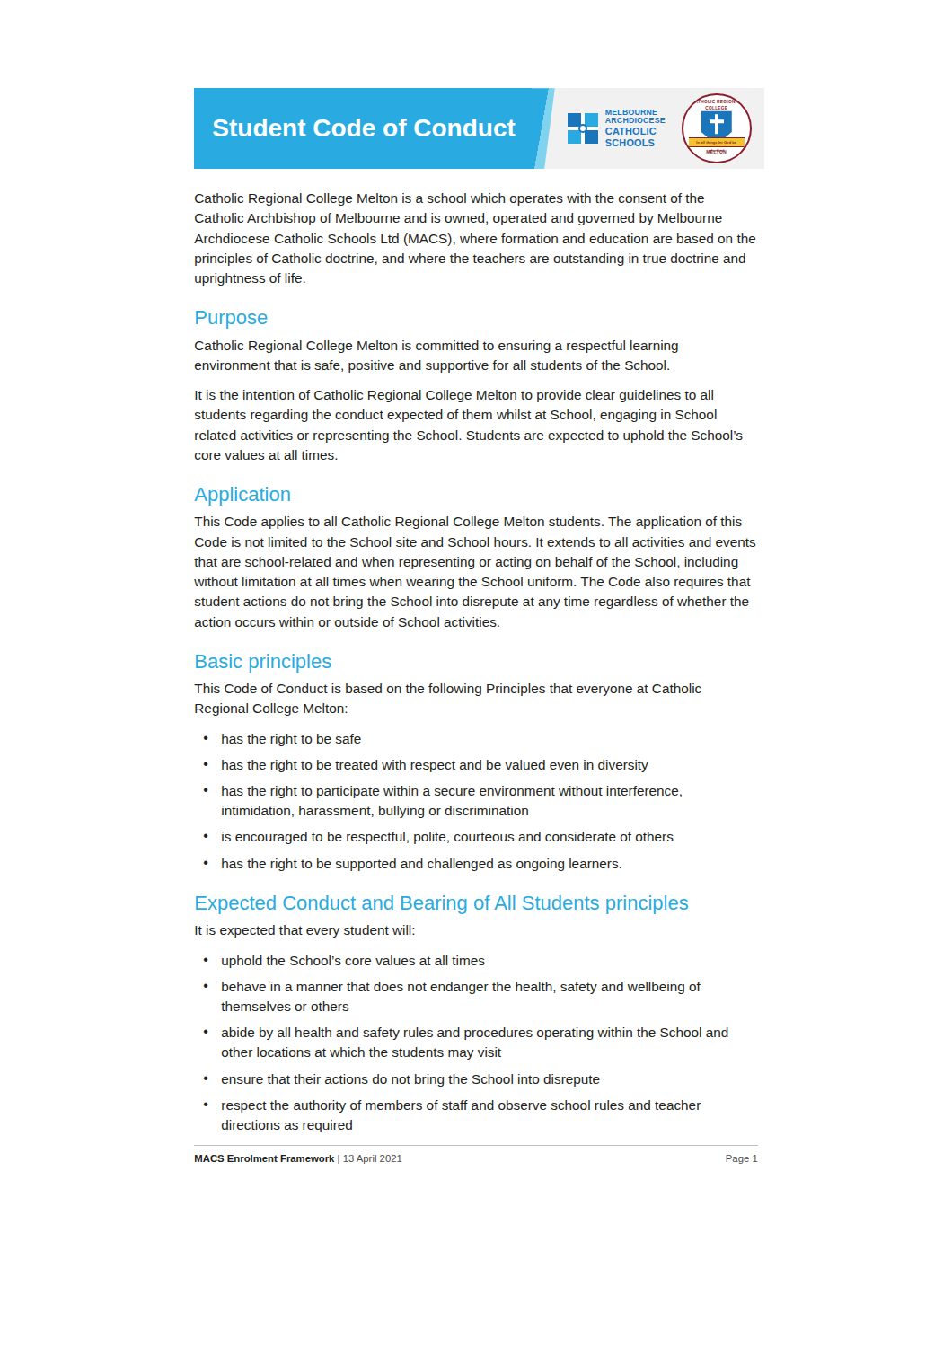Student Code of Conduct
MELBOURNE
ARCHDIOCESE
CATHOLIC SCHOOLS
Catholic Regional College
In all things let God be glorified
MELTON
Catholic Regional College Melton is a school which operates with the consent of the Catholic Archbishop of Melbourne and is owned, operated and governed by Melbourne Archdiocese Catholic Schools Ltd (MACS), where formation and education are based on the principles of Catholic doctrine, and where the teachers are outstanding in true doctrine and uprightness of life.
Purpose
Catholic Regional College Melton is committed to ensuring a respectful learning environment that is safe, positive and supportive for all students of the School.
It is the intention of Catholic Regional College Melton to provide clear guidelines to all students regarding the conduct expected of them whilst at School, engaging in School related activities or representing the School. Students are expected to uphold the School’s core values at all times.
Application
This Code applies to all Catholic Regional College Melton students. The application of this Code is not limited to the School site and School hours. It extends to all activities and events that are school-related and when representing or acting on behalf of the School, including without limitation at all times when wearing the School uniform. The Code also requires that student actions do not bring the School into disrepute at any time regardless of whether the action occurs within or outside of School activities.
Basic principles
This Code of Conduct is based on the following Principles that everyone at Catholic Regional College Melton:
has the right to be safe
has the right to be treated with respect and be valued even in diversity
has the right to participate within a secure environment without interference, intimidation, harassment, bullying or discrimination
is encouraged to be respectful, polite, courteous and considerate of others
has the right to be supported and challenged as ongoing learners.
Expected Conduct and Bearing of All Students principles
It is expected that every student will:
uphold the School’s core values at all times
behave in a manner that does not endanger the health, safety and wellbeing of themselves or others
abide by all health and safety rules and procedures operating within the School and other locations at which the students may visit
ensure that their actions do not bring the School into disrepute
respect the authority of members of staff and observe school rules and teacher directions as required
MACS Enrolment Framework | 13 April 2021
Page 1